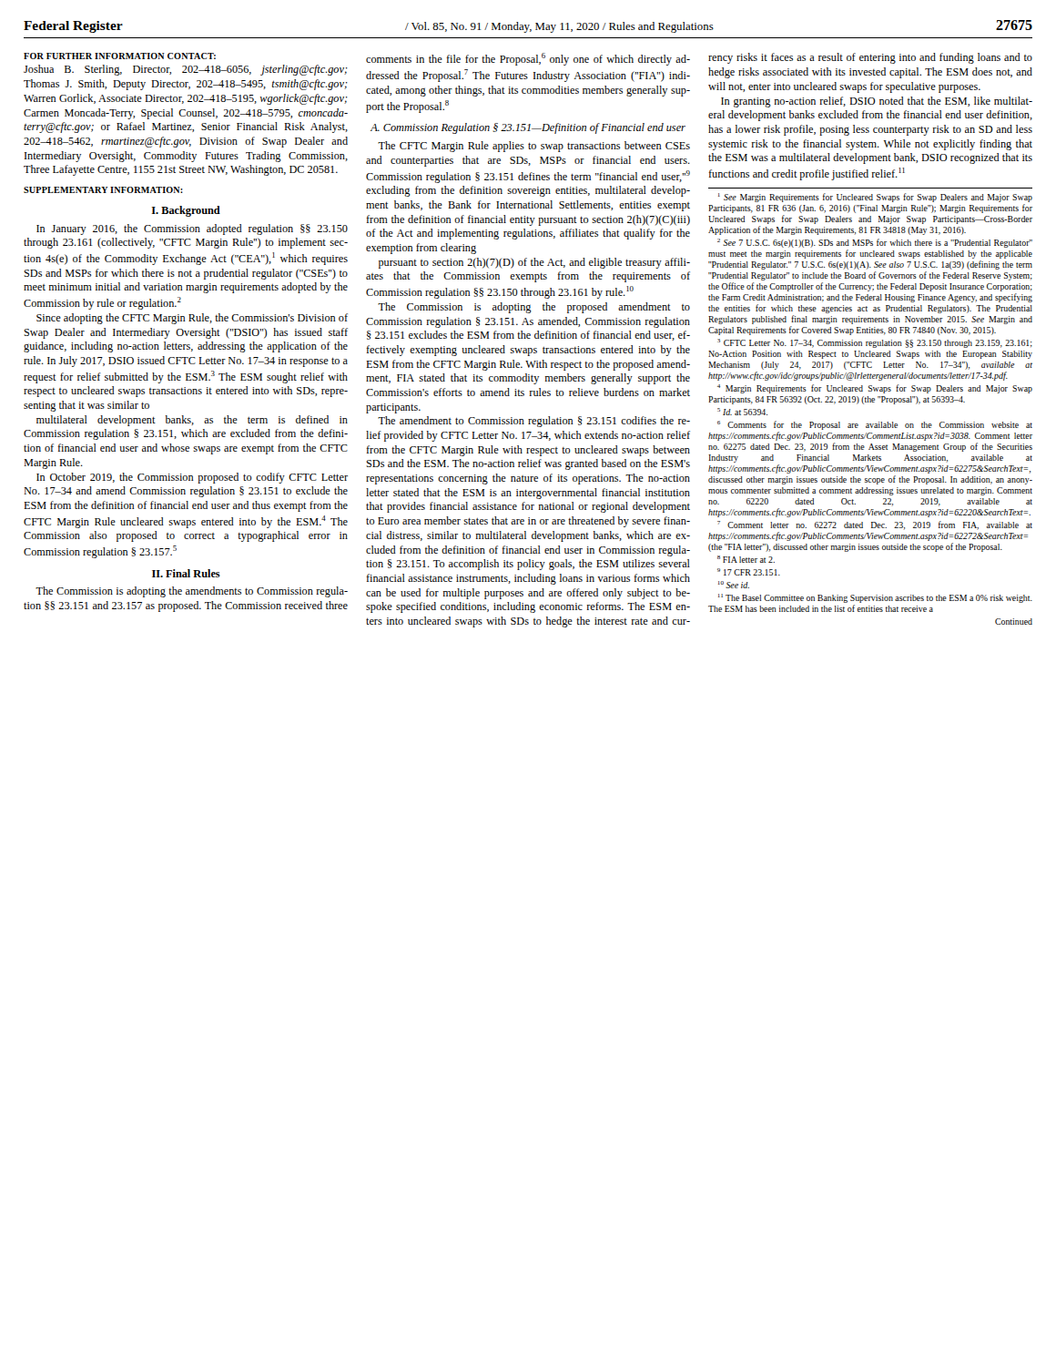Federal Register
/ Vol. 85, No. 91 / Monday, May 11, 2020 / Rules and Regulations
27675
FOR FURTHER INFORMATION CONTACT:
Joshua B. Sterling, Director, 202–418–6056, jsterling@cftc.gov; Thomas J. Smith, Deputy Director, 202–418–5495, tsmith@cftc.gov; Warren Gorlick, Associate Director, 202–418–5195, wgorlick@cftc.gov; Carmen Moncada-Terry, Special Counsel, 202–418–5795, cmoncada-terry@cftc.gov; or Rafael Martinez, Senior Financial Risk Analyst, 202–418–5462, rmartinez@cftc.gov, Division of Swap Dealer and Intermediary Oversight, Commodity Futures Trading Commission, Three Lafayette Centre, 1155 21st Street NW, Washington, DC 20581.
SUPPLEMENTARY INFORMATION:
I. Background
In January 2016, the Commission adopted regulation §§ 23.150 through 23.161 (collectively, ''CFTC Margin Rule'') to implement section 4s(e) of the Commodity Exchange Act (''CEA''),1 which requires SDs and MSPs for which there is not a prudential regulator (''CSEs'') to meet minimum initial and variation margin requirements adopted by the Commission by rule or regulation.2
Since adopting the CFTC Margin Rule, the Commission's Division of Swap Dealer and Intermediary Oversight (''DSIO'') has issued staff guidance, including no-action letters, addressing the application of the rule. In July 2017, DSIO issued CFTC Letter No. 17–34 in response to a request for relief submitted by the ESM.3 The ESM sought relief with respect to uncleared swaps transactions it entered into with SDs, representing that it was similar to
multilateral development banks, as the term is defined in Commission regulation § 23.151, which are excluded from the definition of financial end user and whose swaps are exempt from the CFTC Margin Rule.
In October 2019, the Commission proposed to codify CFTC Letter No. 17–34 and amend Commission regulation § 23.151 to exclude the ESM from the definition of financial end user and thus exempt from the CFTC Margin Rule uncleared swaps entered into by the ESM.4 The Commission also proposed to correct a typographical error in Commission regulation § 23.157.5
II. Final Rules
The Commission is adopting the amendments to Commission regulation §§ 23.151 and 23.157 as proposed. The Commission received three comments in the file for the Proposal,6 only one of which directly addressed the Proposal.7 The Futures Industry Association (''FIA'') indicated, among other things, that its commodities members generally support the Proposal.8
A. Commission Regulation § 23.151—Definition of Financial end user
The CFTC Margin Rule applies to swap transactions between CSEs and counterparties that are SDs, MSPs or financial end users. Commission regulation § 23.151 defines the term ''financial end user,''9 excluding from the definition sovereign entities, multilateral development banks, the Bank for International Settlements, entities exempt from the definition of financial entity pursuant to section 2(h)(7)(C)(iii) of the Act and implementing regulations, affiliates that qualify for the exemption from clearing
pursuant to section 2(h)(7)(D) of the Act, and eligible treasury affiliates that the Commission exempts from the requirements of Commission regulation §§ 23.150 through 23.161 by rule.10
The Commission is adopting the proposed amendment to Commission regulation § 23.151. As amended, Commission regulation § 23.151 excludes the ESM from the definition of financial end user, effectively exempting uncleared swaps transactions entered into by the ESM from the CFTC Margin Rule. With respect to the proposed amendment, FIA stated that its commodity members generally support the Commission's efforts to amend its rules to relieve burdens on market participants.
The amendment to Commission regulation § 23.151 codifies the relief provided by CFTC Letter No. 17–34, which extends no-action relief from the CFTC Margin Rule with respect to uncleared swaps between SDs and the ESM. The no-action relief was granted based on the ESM's representations concerning the nature of its operations. The no-action letter stated that the ESM is an intergovernmental financial institution that provides financial assistance for national or regional development to Euro area member states that are in or are threatened by severe financial distress, similar to multilateral development banks, which are excluded from the definition of financial end user in Commission regulation § 23.151. To accomplish its policy goals, the ESM utilizes several financial assistance instruments, including loans in various forms which can be used for multiple purposes and are offered only subject to bespoke specified conditions, including economic reforms. The ESM enters into uncleared swaps with SDs to hedge the interest rate and currency risks it faces as a result of entering into and funding loans and to hedge risks associated with its invested capital. The ESM does not, and will not, enter into uncleared swaps for speculative purposes.
In granting no-action relief, DSIO noted that the ESM, like multilateral development banks excluded from the financial end user definition, has a lower risk profile, posing less counterparty risk to an SD and less systemic risk to the financial system. While not explicitly finding that the ESM was a multilateral development bank, DSIO recognized that its functions and credit profile justified relief.11
1 See Margin Requirements for Uncleared Swaps for Swap Dealers and Major Swap Participants, 81 FR 636 (Jan. 6, 2016) (''Final Margin Rule''); Margin Requirements for Uncleared Swaps for Swap Dealers and Major Swap Participants—Cross-Border Application of the Margin Requirements, 81 FR 34818 (May 31, 2016).
2 See 7 U.S.C. 6s(e)(1)(B). SDs and MSPs for which there is a ''Prudential Regulator'' must meet the margin requirements for uncleared swaps established by the applicable ''Prudential Regulator.'' 7 U.S.C. 6s(e)(1)(A). See also 7 U.S.C. 1a(39) (defining the term ''Prudential Regulator'' to include the Board of Governors of the Federal Reserve System; the Office of the Comptroller of the Currency; the Federal Deposit Insurance Corporation; the Farm Credit Administration; and the Federal Housing Finance Agency, and specifying the entities for which these agencies act as Prudential Regulators). The Prudential Regulators published final margin requirements in November 2015. See Margin and Capital Requirements for Covered Swap Entities, 80 FR 74840 (Nov. 30, 2015).
3 CFTC Letter No. 17–34, Commission regulation §§ 23.150 through 23.159, 23.161; No-Action Position with Respect to Uncleared Swaps with the European Stability Mechanism (July 24, 2017) (''CFTC Letter No. 17–34''), available at http://www.cftc.gov/idc/groups/public/@lrlettergeneral/documents/letter/17-34.pdf.
4 Margin Requirements for Uncleared Swaps for Swap Dealers and Major Swap Participants, 84 FR 56392 (Oct. 22, 2019) (the ''Proposal''), at 56393–4.
5 Id. at 56394.
6 Comments for the Proposal are available on the Commission website at https://comments.cftc.gov/PublicComments/CommentList.aspx?id=3038. Comment letter no. 62275 dated Dec. 23, 2019 from the Asset Management Group of the Securities Industry and Financial Markets Association, available at https://comments.cftc.gov/PublicComments/ViewComment.aspx?id=62275&SearchText=, discussed other margin issues outside the scope of the Proposal. In addition, an anonymous commenter submitted a comment addressing issues unrelated to margin. Comment no. 62220 dated Oct. 22, 2019, available at https://comments.cftc.gov/PublicComments/ViewComment.aspx?id=62220&SearchText=.
7 Comment letter no. 62272 dated Dec. 23, 2019 from FIA, available at https://comments.cftc.gov/PublicComments/ViewComment.aspx?id=62272&SearchText= (the ''FIA letter''), discussed other margin issues outside the scope of the Proposal.
8 FIA letter at 2.
9 17 CFR 23.151.
10 See id.
11 The Basel Committee on Banking Supervision ascribes to the ESM a 0% risk weight. The ESM has been included in the list of entities that receive a
Continued